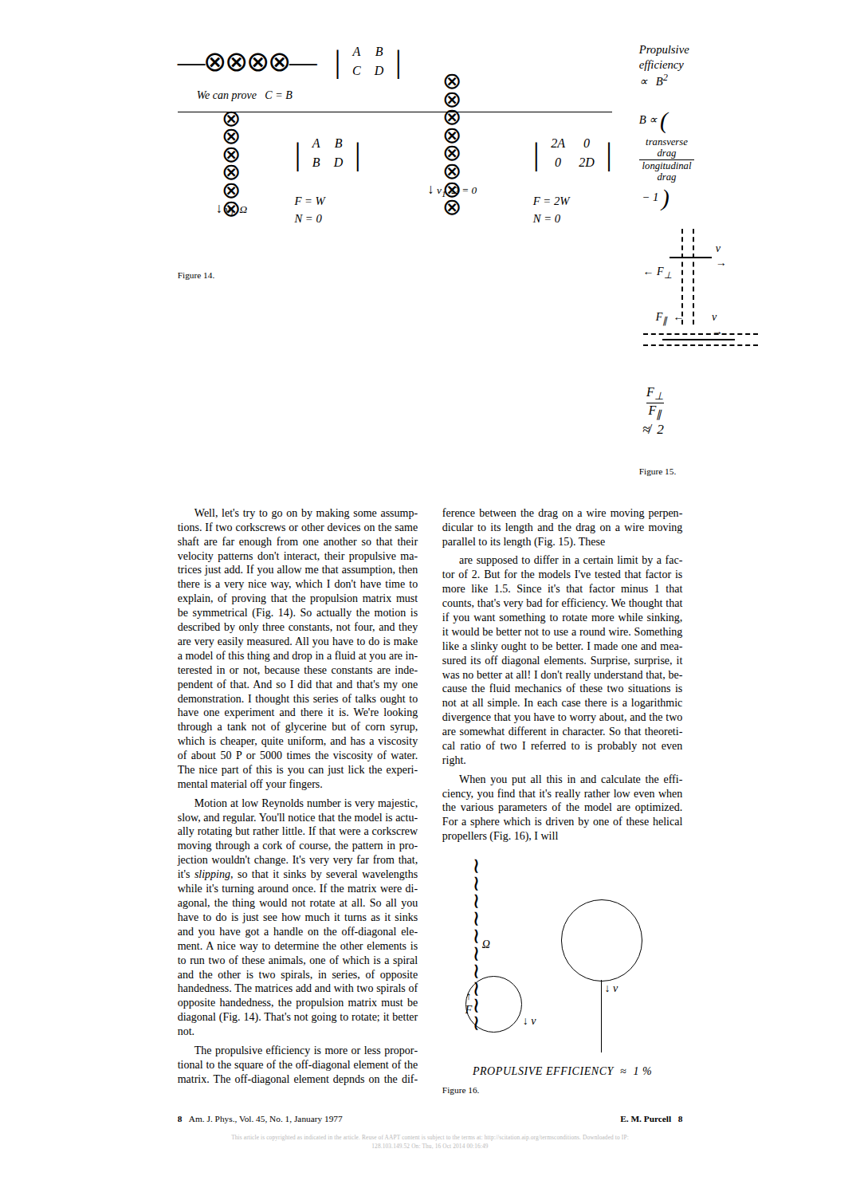—⊗⊗⊗⊗—
|
| A | B |
| C | D |
|
We can prove C = B
⊗⊗⊗⊗⊗⊗
↓ v1 Ω
|
| A | B |
| B | D |
|
F = W
N = 0
⊗⊗⊗⊗⊗⊗⊗⊗
↓ v1 Ω = 0
|
| 2A | 0 |
| 0 | 2D |
|
F = 2W
N = 0
Figure 14.
Propulsive efficiency ∝ B2
B ∝ ( transverse drag longitudinal drag − 1 )
v →
← F⊥
F∥ ←
v →
F⊥F∥ ≉ 2
Figure 15.
Well, let's try to go on by making some assumptions. If two corkscrews or other devices on the same shaft are far enough from one another so that their velocity patterns don't interact, their propulsive matrices just add. If you allow me that assumption, then there is a very nice way, which I don't have time to explain, of proving that the propulsion matrix must be symmetrical (Fig. 14). So actually the motion is described by only three constants, not four, and they are very easily measured. All you have to do is make a model of this thing and drop in a fluid at you are interested in or not, because these constants are independent of that. And so I did that and that's my one demonstration. I thought this series of talks ought to have one experiment and there it is. We're looking through a tank not of glycerine but of corn syrup, which is cheaper, quite uniform, and has a viscosity of about 50 P or 5000 times the viscosity of water. The nice part of this is you can just lick the experimental material off your fingers.
Motion at low Reynolds number is very majestic, slow, and regular. You'll notice that the model is actually rotating but rather little. If that were a corkscrew moving through a cork of course, the pattern in projection wouldn't change. It's very very far from that, it's slipping, so that it sinks by several wavelengths while it's turning around once. If the matrix were diagonal, the thing would not rotate at all. So all you have to do is just see how much it turns as it sinks and you have got a handle on the off-diagonal element. A nice way to determine the other elements is to run two of these animals, one of which is a spiral and the other is two spirals, in series, of opposite handedness. The matrices add and with two spirals of opposite handedness, the propulsion matrix must be diagonal (Fig. 14). That's not going to rotate; it better not.
The propulsive efficiency is more or less proportional to the square of the off-diagonal element of the matrix. The off-diagonal element depnds on the difference between the drag on a wire moving perpendicular to its length and the drag on a wire moving parallel to its length (Fig. 15). These
are supposed to differ in a certain limit by a factor of 2. But for the models I've tested that factor is more like 1.5. Since it's that factor minus 1 that counts, that's very bad for efficiency. We thought that if you want something to rotate more while sinking, it would be better not to use a round wire. Something like a slinky ought to be better. I made one and measured its off diagonal elements. Surprise, surprise, it was no better at all! I don't really understand that, because the fluid mechanics of these two situations is not at all simple. In each case there is a logarithmic divergence that you have to worry about, and the two are somewhat different in character. So that theoretical ratio of two I referred to is probably not even right.
When you put all this in and calculate the efficiency, you find that it's really rather low even when the various parameters of the model are optimized. For a sphere which is driven by one of these helical propellers (Fig. 16), I will
∼∼∼∼∼∼∼∼∼∼
Ω
↑
F
↓ v
↓ v
PROPULSIVE EFFICIENCY ≈ 1 %
Figure 16.
8 Am. J. Phys., Vol. 45, No. 1, January 1977
E. M. Purcell 8
This article is copyrighted as indicated in the article. Reuse of AAPT content is subject to the terms at: http://scitation.aip.org/termsconditions. Downloaded to IP:
128.103.149.52 On: Thu, 16 Oct 2014 00:16:49